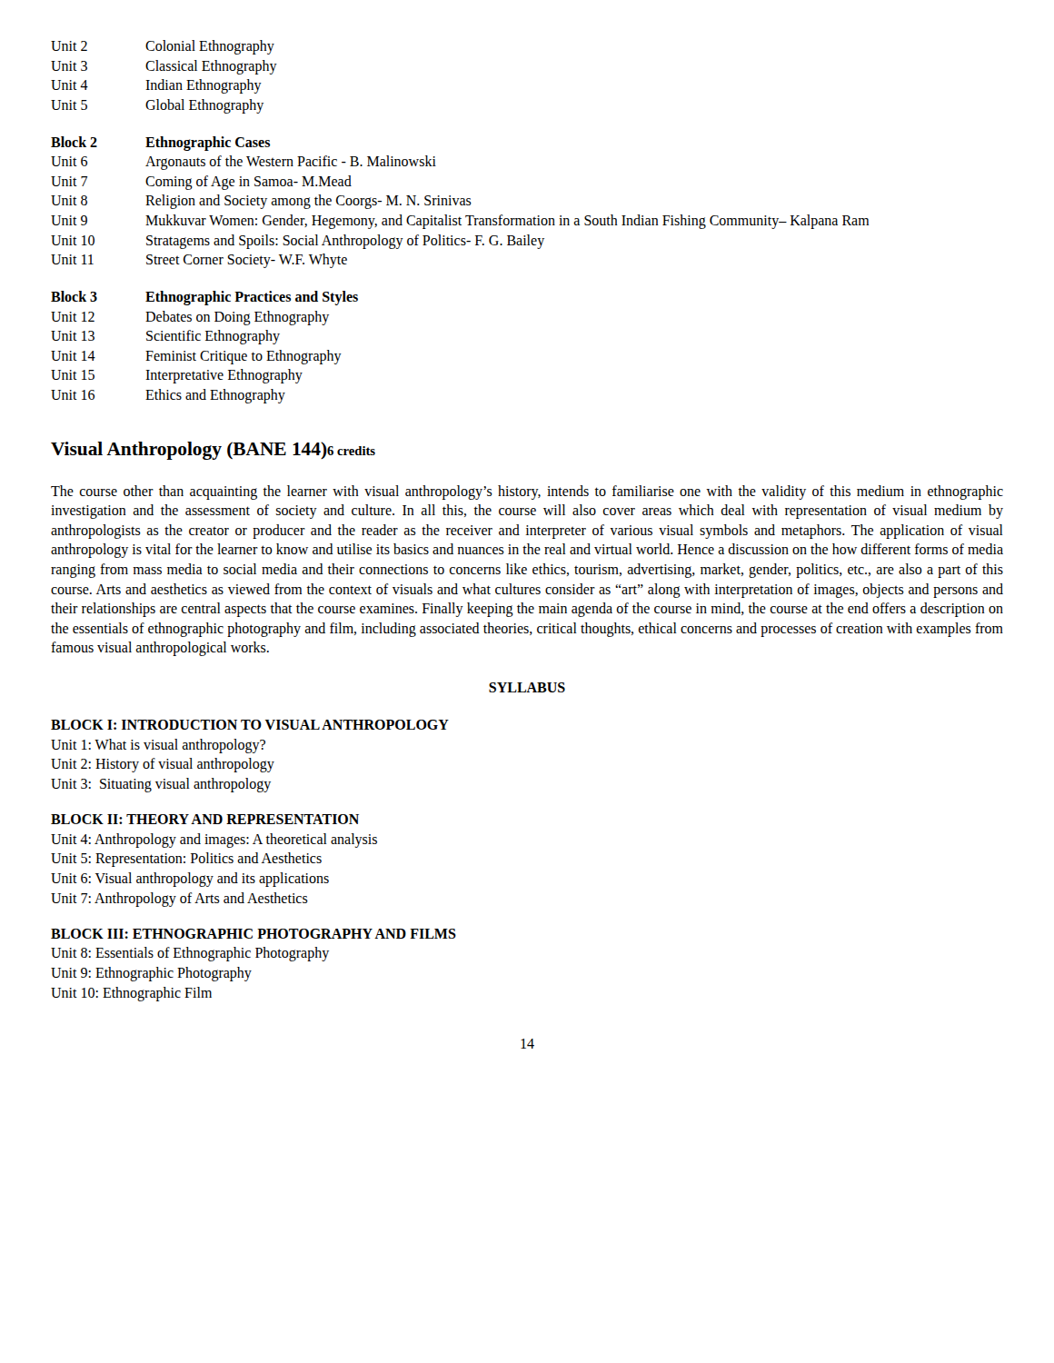Unit 2 Colonial Ethnography
Unit 3 Classical Ethnography
Unit 4 Indian Ethnography
Unit 5 Global Ethnography
Block 2 Ethnographic Cases
Unit 6 Argonauts of the Western Pacific - B. Malinowski
Unit 7 Coming of Age in Samoa- M.Mead
Unit 8 Religion and Society among the Coorgs- M. N. Srinivas
Unit 9 Mukkuvar Women: Gender, Hegemony, and Capitalist Transformation in a South Indian Fishing Community– Kalpana Ram
Unit 10 Stratagems and Spoils: Social Anthropology of Politics- F. G. Bailey
Unit 11 Street Corner Society- W.F. Whyte
Block 3 Ethnographic Practices and Styles
Unit 12 Debates on Doing Ethnography
Unit 13 Scientific Ethnography
Unit 14 Feminist Critique to Ethnography
Unit 15 Interpretative Ethnography
Unit 16 Ethics and Ethnography
Visual Anthropology (BANE 144)6 credits
The course other than acquainting the learner with visual anthropology’s history, intends to familiarise one with the validity of this medium in ethnographic investigation and the assessment of society and culture. In all this, the course will also cover areas which deal with representation of visual medium by anthropologists as the creator or producer and the reader as the receiver and interpreter of various visual symbols and metaphors. The application of visual anthropology is vital for the learner to know and utilise its basics and nuances in the real and virtual world. Hence a discussion on the how different forms of media ranging from mass media to social media and their connections to concerns like ethics, tourism, advertising, market, gender, politics, etc., are also a part of this course. Arts and aesthetics as viewed from the context of visuals and what cultures consider as “art” along with interpretation of images, objects and persons and their relationships are central aspects that the course examines. Finally keeping the main agenda of the course in mind, the course at the end offers a description on the essentials of ethnographic photography and film, including associated theories, critical thoughts, ethical concerns and processes of creation with examples from famous visual anthropological works.
SYLLABUS
BLOCK I: INTRODUCTION TO VISUAL ANTHROPOLOGY
Unit 1: What is visual anthropology?
Unit 2: History of visual anthropology
Unit 3: Situating visual anthropology
BLOCK II: THEORY AND REPRESENTATION
Unit 4: Anthropology and images: A theoretical analysis
Unit 5: Representation: Politics and Aesthetics
Unit 6: Visual anthropology and its applications
Unit 7: Anthropology of Arts and Aesthetics
BLOCK III: ETHNOGRAPHIC PHOTOGRAPHY AND FILMS
Unit 8: Essentials of Ethnographic Photography
Unit 9: Ethnographic Photography
Unit 10: Ethnographic Film
14